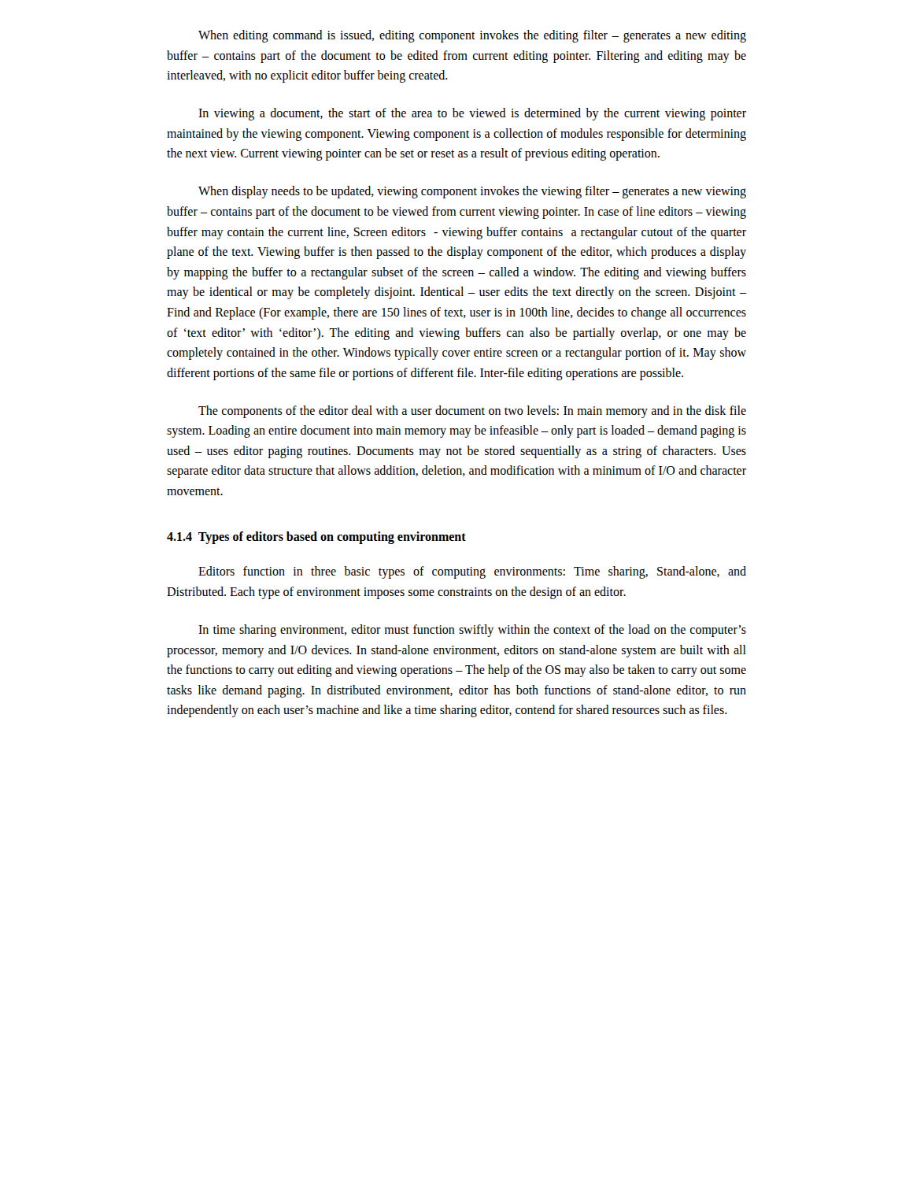When editing command is issued, editing component invokes the editing filter – generates a new editing buffer – contains part of the document to be edited from current editing pointer. Filtering and editing may be interleaved, with no explicit editor buffer being created.
In viewing a document, the start of the area to be viewed is determined by the current viewing pointer maintained by the viewing component. Viewing component is a collection of modules responsible for determining the next view. Current viewing pointer can be set or reset as a result of previous editing operation.
When display needs to be updated, viewing component invokes the viewing filter – generates a new viewing buffer – contains part of the document to be viewed from current viewing pointer. In case of line editors – viewing buffer may contain the current line, Screen editors - viewing buffer contains a rectangular cutout of the quarter plane of the text. Viewing buffer is then passed to the display component of the editor, which produces a display by mapping the buffer to a rectangular subset of the screen – called a window. The editing and viewing buffers may be identical or may be completely disjoint. Identical – user edits the text directly on the screen. Disjoint – Find and Replace (For example, there are 150 lines of text, user is in 100th line, decides to change all occurrences of ‘text editor’ with ‘editor’). The editing and viewing buffers can also be partially overlap, or one may be completely contained in the other. Windows typically cover entire screen or a rectangular portion of it. May show different portions of the same file or portions of different file. Inter-file editing operations are possible.
The components of the editor deal with a user document on two levels: In main memory and in the disk file system. Loading an entire document into main memory may be infeasible – only part is loaded – demand paging is used – uses editor paging routines. Documents may not be stored sequentially as a string of characters. Uses separate editor data structure that allows addition, deletion, and modification with a minimum of I/O and character movement.
4.1.4 Types of editors based on computing environment
Editors function in three basic types of computing environments: Time sharing, Stand-alone, and Distributed. Each type of environment imposes some constraints on the design of an editor.
In time sharing environment, editor must function swiftly within the context of the load on the computer’s processor, memory and I/O devices. In stand-alone environment, editors on stand-alone system are built with all the functions to carry out editing and viewing operations – The help of the OS may also be taken to carry out some tasks like demand paging. In distributed environment, editor has both functions of stand-alone editor, to run independently on each user’s machine and like a time sharing editor, contend for shared resources such as files.